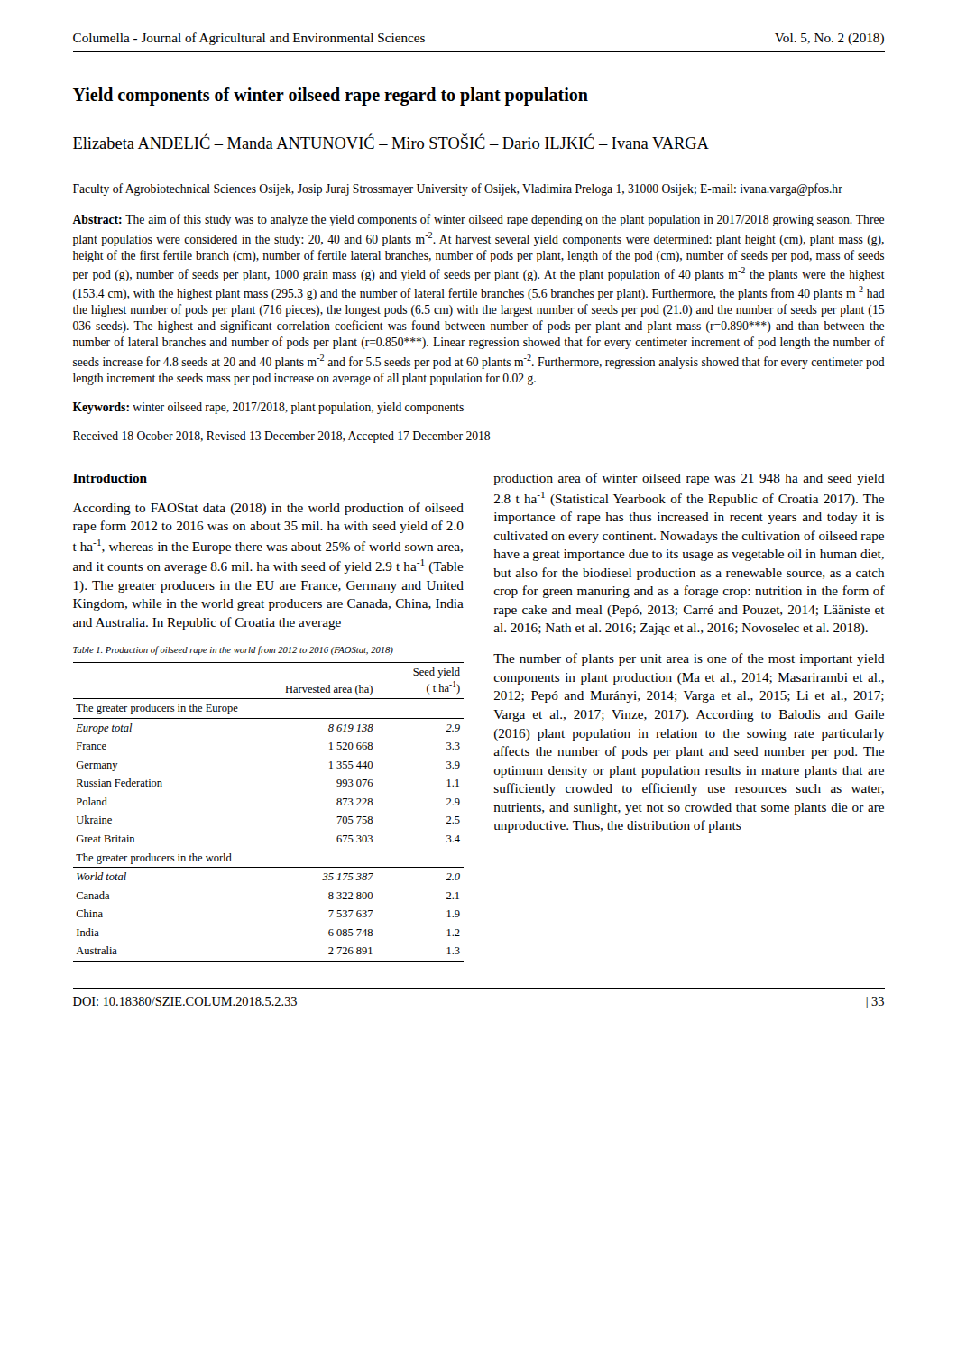Columella - Journal of Agricultural and Environmental Sciences Vol. 5, No. 2 (2018)
Yield components of winter oilseed rape regard to plant population
Elizabeta ANĐELIĆ – Manda ANTUNOVIĆ – Miro STOŠIĆ – Dario ILJKIĆ – Ivana VARGA
Faculty of Agrobiotechnical Sciences Osijek, Josip Juraj Strossmayer University of Osijek, Vladimira Preloga 1, 31000 Osijek; E-mail: ivana.varga@pfos.hr
Abstract: The aim of this study was to analyze the yield components of winter oilseed rape depending on the plant population in 2017/2018 growing season. Three plant populatios were considered in the study: 20, 40 and 60 plants m-2. At harvest several yield components were determined: plant height (cm), plant mass (g), height of the first fertile branch (cm), number of fertile lateral branches, number of pods per plant, length of the pod (cm), number of seeds per pod, mass of seeds per pod (g), number of seeds per plant, 1000 grain mass (g) and yield of seeds per plant (g). At the plant population of 40 plants m-2 the plants were the highest (153.4 cm), with the highest plant mass (295.3 g) and the number of lateral fertile branches (5.6 branches per plant). Furthermore, the plants from 40 plants m-2 had the highest number of pods per plant (716 pieces), the longest pods (6.5 cm) with the largest number of seeds per pod (21.0) and the number of seeds per plant (15 036 seeds). The highest and significant correlation coeficient was found between number of pods per plant and plant mass (r=0.890***) and than between the number of lateral branches and number of pods per plant (r=0.850***). Linear regression showed that for every centimeter increment of pod length the number of seeds increase for 4.8 seeds at 20 and 40 plants m-2 and for 5.5 seeds per pod at 60 plants m-2. Furthermore, regression analysis showed that for every centimeter pod length increment the seeds mass per pod increase on average of all plant population for 0.02 g.
Keywords: winter oilseed rape, 2017/2018, plant population, yield components
Received 18 Ocober 2018, Revised 13 December 2018, Accepted 17 December 2018
Introduction
According to FAOStat data (2018) in the world production of oilseed rape form 2012 to 2016 was on about 35 mil. ha with seed yield of 2.0 t ha-1, whereas in the Europe there was about 25% of world sown area, and it counts on average 8.6 mil. ha with seed of yield 2.9 t ha-1 (Table 1). The greater producers in the EU are France, Germany and United Kingdom, while in the world great producers are Canada, China, India and Australia. In Republic of Croatia the average
Table 1. Production of oilseed rape in the world from 2012 to 2016 (FAOStat, 2018)
| | Harvested area (ha) | Seed yield ( t ha -1 ) |
| --- | --- | --- |
| The greater producers in the Europe |
| Europe total | 8 619 138 | 2.9 |
| France | 1 520 668 | 3.3 |
| Germany | 1 355 440 | 3.9 |
| Russian Federation | 993 076 | 1.1 |
| Poland | 873 228 | 2.9 |
| Ukraine | 705 758 | 2.5 |
| Great Britain | 675 303 | 3.4 |
| The greater producers in the world |
| World total | 35 175 387 | 2.0 |
| Canada | 8 322 800 | 2.1 |
| China | 7 537 637 | 1.9 |
| India | 6 085 748 | 1.2 |
| Australia | 2 726 891 | 1.3 |
production area of winter oilseed rape was 21 948 ha and seed yield 2.8 t ha-1 (Statistical Yearbook of the Republic of Croatia 2017). The importance of rape has thus increased in recent years and today it is cultivated on every continent. Nowadays the cultivation of oilseed rape have a great importance due to its usage as vegetable oil in human diet, but also for the biodiesel production as a renewable source, as a catch crop for green manuring and as a forage crop: nutrition in the form of rape cake and meal (Pepó, 2013; Carré and Pouzet, 2014; Lääniste et al. 2016; Nath et al. 2016; Zając et al., 2016; Novoselec et al. 2018).
The number of plants per unit area is one of the most important yield components in plant production (Ma et al., 2014; Masarirambi et al., 2012; Pepó and Murányi, 2014; Varga et al., 2015; Li et al., 2017; Varga et al., 2017; Vinze, 2017). According to Balodis and Gaile (2016) plant population in relation to the sowing rate particularly affects the number of pods per plant and seed number per pod. The optimum density or plant population results in mature plants that are sufficiently crowded to efficiently use resources such as water, nutrients, and sunlight, yet not so crowded that some plants die or are unproductive. Thus, the distribution of plants
DOI: 10.18380/SZIE.COLUM.2018.5.2.33 | 33